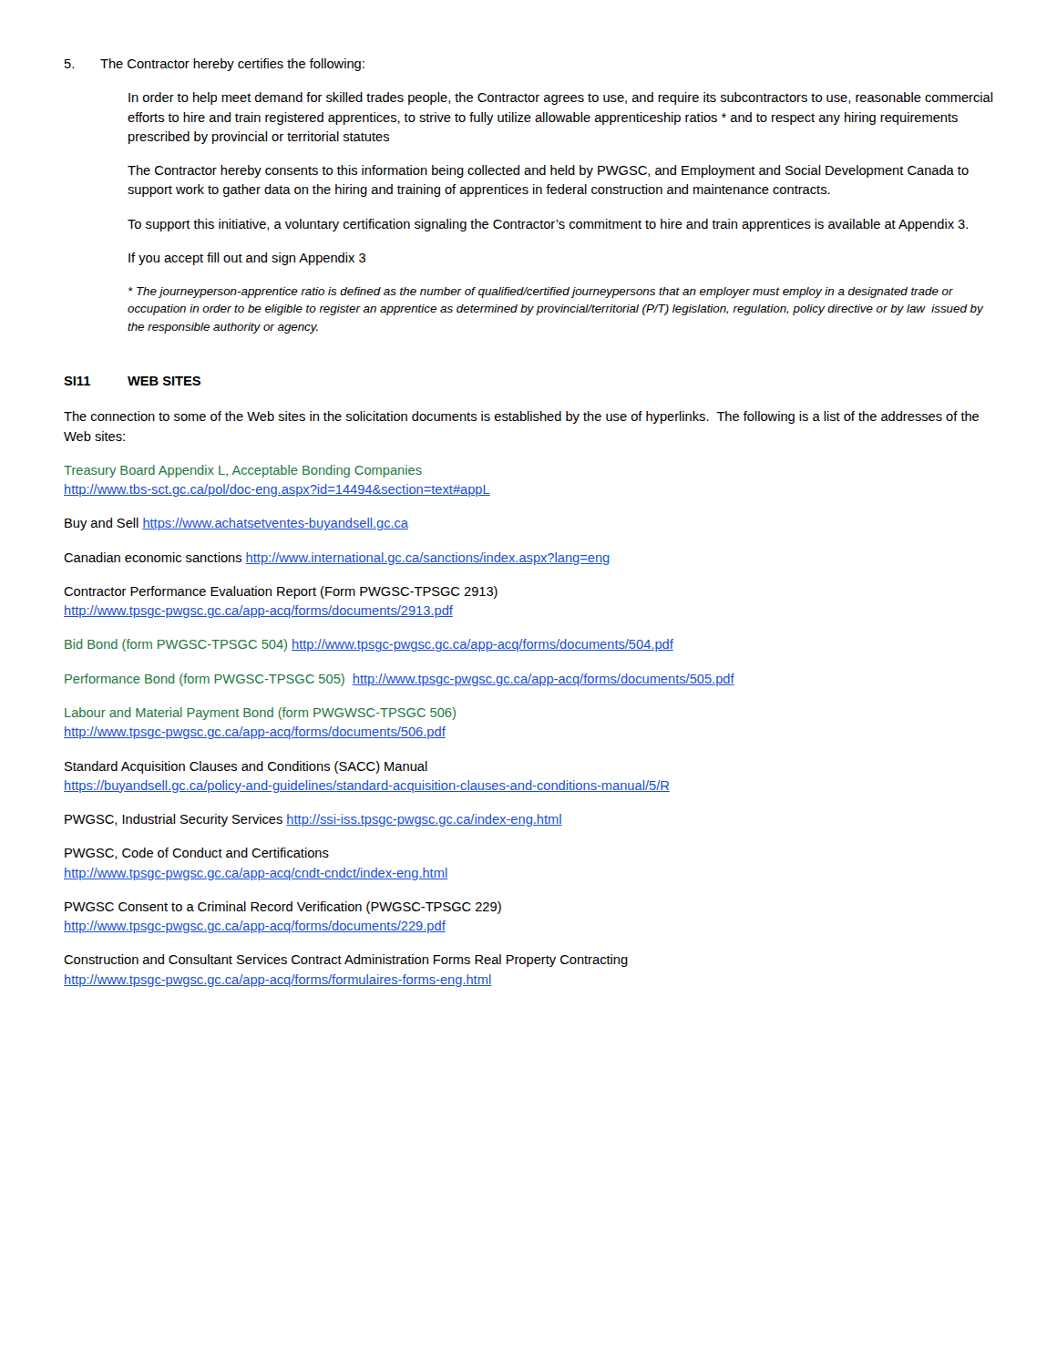5.
The Contractor hereby certifies the following:
In order to help meet demand for skilled trades people, the Contractor agrees to use, and require its subcontractors to use, reasonable commercial efforts to hire and train registered apprentices, to strive to fully utilize allowable apprenticeship ratios * and to respect any hiring requirements prescribed by provincial or territorial statutes
The Contractor hereby consents to this information being collected and held by PWGSC, and Employment and Social Development Canada to support work to gather data on the hiring and training of apprentices in federal construction and maintenance contracts.
To support this initiative, a voluntary certification signaling the Contractor’s commitment to hire and train apprentices is available at Appendix 3.
If you accept fill out and sign Appendix 3
* The journeyperson-apprentice ratio is defined as the number of qualified/certified journeypersons that an employer must employ in a designated trade or occupation in order to be eligible to register an apprentice as determined by provincial/territorial (P/T) legislation, regulation, policy directive or by law issued by the responsible authority or agency.
SI11 WEB SITES
The connection to some of the Web sites in the solicitation documents is established by the use of hyperlinks. The following is a list of the addresses of the Web sites:
Treasury Board Appendix L, Acceptable Bonding Companies
http://www.tbs-sct.gc.ca/pol/doc-eng.aspx?id=14494&section=text#appL
Buy and Sell https://www.achatsetventes-buyandsell.gc.ca
Canadian economic sanctions http://www.international.gc.ca/sanctions/index.aspx?lang=eng
Contractor Performance Evaluation Report (Form PWGSC-TPSGC 2913)
http://www.tpsgc-pwgsc.gc.ca/app-acq/forms/documents/2913.pdf
Bid Bond (form PWGSC-TPSGC 504) http://www.tpsgc-pwgsc.gc.ca/app-acq/forms/documents/504.pdf
Performance Bond (form PWGSC-TPSGC 505) http://www.tpsgc-pwgsc.gc.ca/app-acq/forms/documents/505.pdf
Labour and Material Payment Bond (form PWGWSC-TPSGC 506)
http://www.tpsgc-pwgsc.gc.ca/app-acq/forms/documents/506.pdf
Standard Acquisition Clauses and Conditions (SACC) Manual
https://buyandsell.gc.ca/policy-and-guidelines/standard-acquisition-clauses-and-conditions-manual/5/R
PWGSC, Industrial Security Services http://ssi-iss.tpsgc-pwgsc.gc.ca/index-eng.html
PWGSC, Code of Conduct and Certifications
http://www.tpsgc-pwgsc.gc.ca/app-acq/cndt-cndct/index-eng.html
PWGSC Consent to a Criminal Record Verification (PWGSC-TPSGC 229)
http://www.tpsgc-pwgsc.gc.ca/app-acq/forms/documents/229.pdf
Construction and Consultant Services Contract Administration Forms Real Property Contracting
http://www.tpsgc-pwgsc.gc.ca/app-acq/forms/formulaires-forms-eng.html